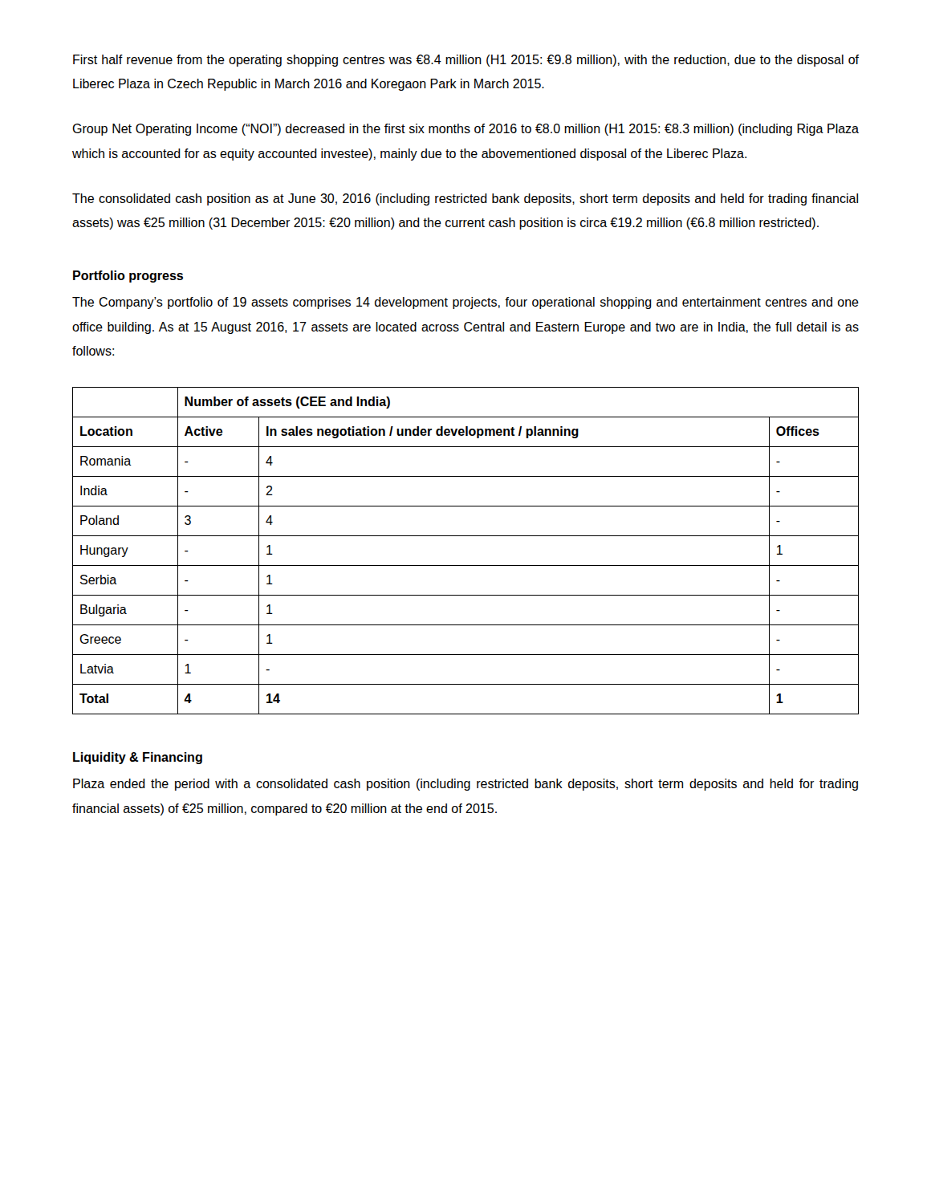First half revenue from the operating shopping centres was €8.4 million (H1 2015: €9.8 million), with the reduction, due to the disposal of Liberec Plaza in Czech Republic in March 2016 and Koregaon Park in March 2015.
Group Net Operating Income (“NOI”) decreased in the first six months of 2016 to €8.0 million (H1 2015: €8.3 million) (including Riga Plaza which is accounted for as equity accounted investee), mainly due to the abovementioned disposal of the Liberec Plaza.
The consolidated cash position as at June 30, 2016 (including restricted bank deposits, short term deposits and held for trading financial assets) was €25 million (31 December 2015: €20 million) and the current cash position is circa €19.2 million (€6.8 million restricted).
Portfolio progress
The Company’s portfolio of 19 assets comprises 14 development projects, four operational shopping and entertainment centres and one office building. As at 15 August 2016, 17 assets are located across Central and Eastern Europe and two are in India, the full detail is as follows:
| | Number of assets (CEE and India) |
| Location | Active | In sales negotiation / under development / planning | Offices |
| Romania | - | 4 | - |
| India | - | 2 | - |
| Poland | 3 | 4 | - |
| Hungary | - | 1 | 1 |
| Serbia | - | 1 | - |
| Bulgaria | - | 1 | - |
| Greece | - | 1 | - |
| Latvia | 1 | - | - |
| Total | 4 | 14 | 1 |
Liquidity & Financing
Plaza ended the period with a consolidated cash position (including restricted bank deposits, short term deposits and held for trading financial assets) of €25 million, compared to €20 million at the end of 2015.